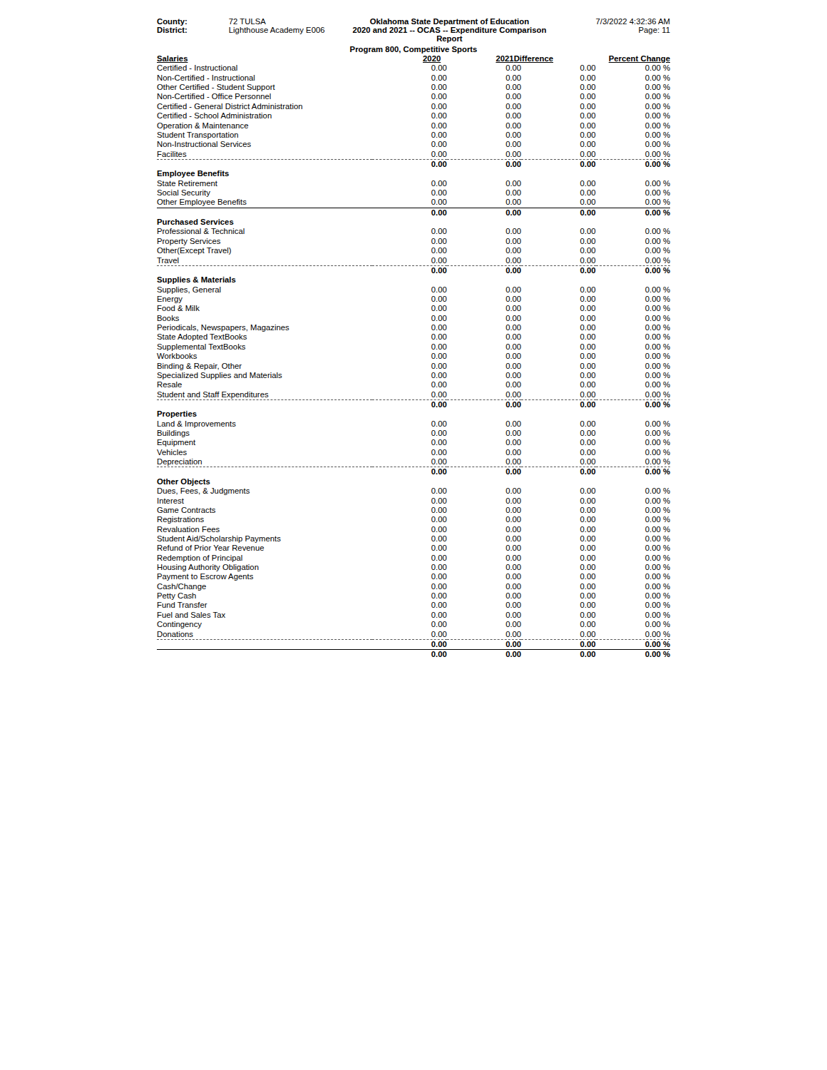| County: | 72 TULSA | Oklahoma State Department of Education | 7/3/2022 4:32:36 AM |
| District: | Lighthouse Academy E006 | 2020 and 2021 -- OCAS -- Expenditure Comparison Report | Page: 11 |
Program 800, Competitive Sports
| Salaries | 2020 | 2021 | Difference | Percent Change |
| Certified - Instructional | 0.00 | 0.00 | 0.00 | 0.00 % |
| Non-Certified - Instructional | 0.00 | 0.00 | 0.00 | 0.00 % |
| Other Certified - Student Support | 0.00 | 0.00 | 0.00 | 0.00 % |
| Non-Certified - Office Personnel | 0.00 | 0.00 | 0.00 | 0.00 % |
| Certified - General District Administration | 0.00 | 0.00 | 0.00 | 0.00 % |
| Certified - School Administration | 0.00 | 0.00 | 0.00 | 0.00 % |
| Operation & Maintenance | 0.00 | 0.00 | 0.00 | 0.00 % |
| Student Transportation | 0.00 | 0.00 | 0.00 | 0.00 % |
| Non-Instructional Services | 0.00 | 0.00 | 0.00 | 0.00 % |
| Facilites | 0.00 | 0.00 | 0.00 | 0.00 % |
| | 0.00 | 0.00 | 0.00 | 0.00 % |
| Employee Benefits |
| State Retirement | 0.00 | 0.00 | 0.00 | 0.00 % |
| Social Security | 0.00 | 0.00 | 0.00 | 0.00 % |
| Other Employee Benefits | 0.00 | 0.00 | 0.00 | 0.00 % |
| | 0.00 | 0.00 | 0.00 | 0.00 % |
| Purchased Services |
| Professional & Technical | 0.00 | 0.00 | 0.00 | 0.00 % |
| Property Services | 0.00 | 0.00 | 0.00 | 0.00 % |
| Other(Except Travel) | 0.00 | 0.00 | 0.00 | 0.00 % |
| Travel | 0.00 | 0.00 | 0.00 | 0.00 % |
| | 0.00 | 0.00 | 0.00 | 0.00 % |
| Supplies & Materials |
| Supplies, General | 0.00 | 0.00 | 0.00 | 0.00 % |
| Energy | 0.00 | 0.00 | 0.00 | 0.00 % |
| Food & Milk | 0.00 | 0.00 | 0.00 | 0.00 % |
| Books | 0.00 | 0.00 | 0.00 | 0.00 % |
| Periodicals, Newspapers, Magazines | 0.00 | 0.00 | 0.00 | 0.00 % |
| State Adopted TextBooks | 0.00 | 0.00 | 0.00 | 0.00 % |
| Supplemental TextBooks | 0.00 | 0.00 | 0.00 | 0.00 % |
| Workbooks | 0.00 | 0.00 | 0.00 | 0.00 % |
| Binding & Repair, Other | 0.00 | 0.00 | 0.00 | 0.00 % |
| Specialized Supplies and Materials | 0.00 | 0.00 | 0.00 | 0.00 % |
| Resale | 0.00 | 0.00 | 0.00 | 0.00 % |
| Student and Staff Expenditures | 0.00 | 0.00 | 0.00 | 0.00 % |
| | 0.00 | 0.00 | 0.00 | 0.00 % |
| Properties |
| Land & Improvements | 0.00 | 0.00 | 0.00 | 0.00 % |
| Buildings | 0.00 | 0.00 | 0.00 | 0.00 % |
| Equipment | 0.00 | 0.00 | 0.00 | 0.00 % |
| Vehicles | 0.00 | 0.00 | 0.00 | 0.00 % |
| Depreciation | 0.00 | 0.00 | 0.00 | 0.00 % |
| | 0.00 | 0.00 | 0.00 | 0.00 % |
| Other Objects |
| Dues, Fees, & Judgments | 0.00 | 0.00 | 0.00 | 0.00 % |
| Interest | 0.00 | 0.00 | 0.00 | 0.00 % |
| Game Contracts | 0.00 | 0.00 | 0.00 | 0.00 % |
| Registrations | 0.00 | 0.00 | 0.00 | 0.00 % |
| Revaluation Fees | 0.00 | 0.00 | 0.00 | 0.00 % |
| Student Aid/Scholarship Payments | 0.00 | 0.00 | 0.00 | 0.00 % |
| Refund of Prior Year Revenue | 0.00 | 0.00 | 0.00 | 0.00 % |
| Redemption of Principal | 0.00 | 0.00 | 0.00 | 0.00 % |
| Housing Authority Obligation | 0.00 | 0.00 | 0.00 | 0.00 % |
| Payment to Escrow Agents | 0.00 | 0.00 | 0.00 | 0.00 % |
| Cash/Change | 0.00 | 0.00 | 0.00 | 0.00 % |
| Petty Cash | 0.00 | 0.00 | 0.00 | 0.00 % |
| Fund Transfer | 0.00 | 0.00 | 0.00 | 0.00 % |
| Fuel and Sales Tax | 0.00 | 0.00 | 0.00 | 0.00 % |
| Contingency | 0.00 | 0.00 | 0.00 | 0.00 % |
| Donations | 0.00 | 0.00 | 0.00 | 0.00 % |
| | 0.00 | 0.00 | 0.00 | 0.00 % |
| | 0.00 | 0.00 | 0.00 | 0.00 % |